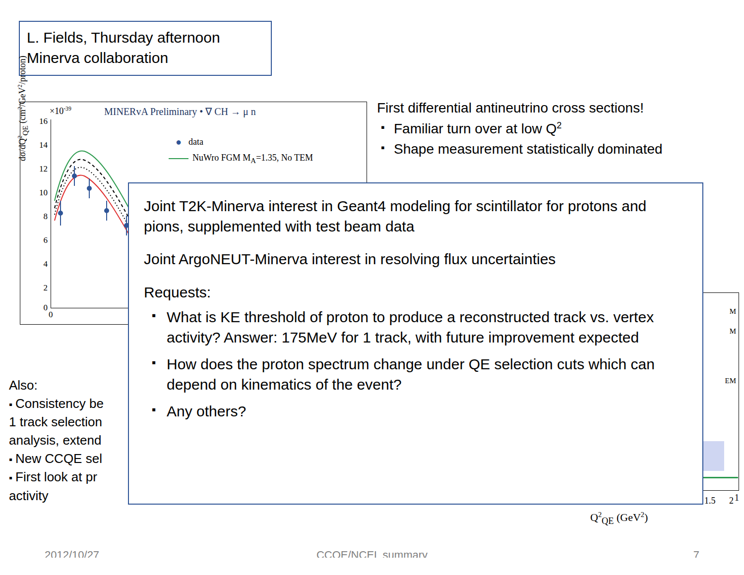L. Fields, Thursday afternoon
Minerva collaboration
×10-39
MINERvA Preliminary • ∇ CH → μ n
dσ/dQ2QE (cm2/GeV2/proton)
16
14
12
10
8
6
4
2
0
0
●
data
NuWro FGM MA=1.35, No TEM
First differential antineutrino cross sections!
Familiar turn over at low Q2
Shape measurement statistically dominated
Also:
Consistency be
1 track selection
analysis, extend
New CCQE sel
First look at pr
activity
M
M
EM
1
0 0.5 1 1.5 2
Q2QE (GeV2)
Joint T2K-Minerva interest in Geant4 modeling for scintillator for protons and pions, supplemented with test beam data
Joint ArgoNEUT-Minerva interest in resolving flux uncertainties
Requests:
What is KE threshold of proton to produce a reconstructed track vs. vertex activity? Answer: 175MeV for 1 track, with future improvement expected
How does the proton spectrum change under QE selection cuts which can depend on kinematics of the event?
Any others?
2012/10/27 CCQE/NCEL summary 7